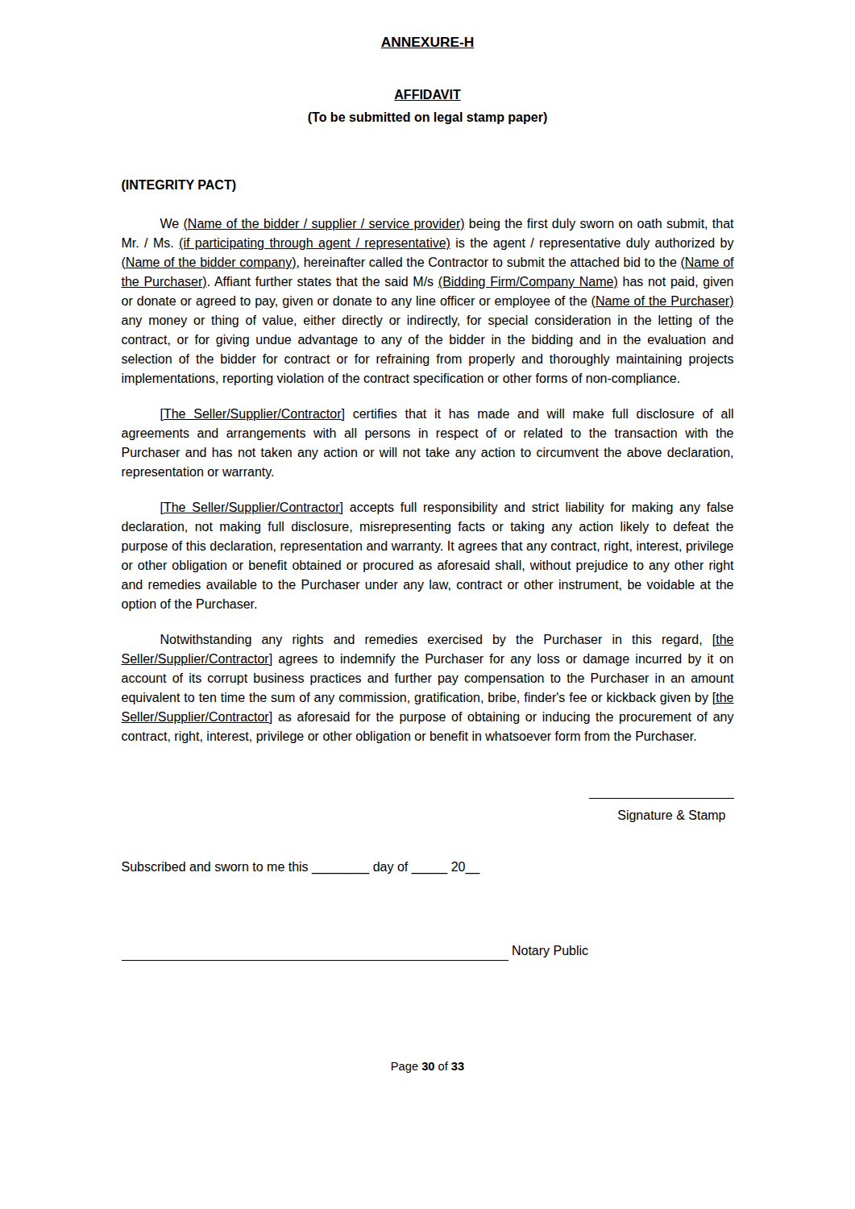ANNEXURE-H
AFFIDAVIT
(To be submitted on legal stamp paper)
(INTEGRITY PACT)
We (Name of the bidder / supplier / service provider) being the first duly sworn on oath submit, that Mr. / Ms. (if participating through agent / representative) is the agent / representative duly authorized by (Name of the bidder company), hereinafter called the Contractor to submit the attached bid to the (Name of the Purchaser). Affiant further states that the said M/s (Bidding Firm/Company Name) has not paid, given or donate or agreed to pay, given or donate to any line officer or employee of the (Name of the Purchaser) any money or thing of value, either directly or indirectly, for special consideration in the letting of the contract, or for giving undue advantage to any of the bidder in the bidding and in the evaluation and selection of the bidder for contract or for refraining from properly and thoroughly maintaining projects implementations, reporting violation of the contract specification or other forms of non-compliance.
[The Seller/Supplier/Contractor] certifies that it has made and will make full disclosure of all agreements and arrangements with all persons in respect of or related to the transaction with the Purchaser and has not taken any action or will not take any action to circumvent the above declaration, representation or warranty.
[The Seller/Supplier/Contractor] accepts full responsibility and strict liability for making any false declaration, not making full disclosure, misrepresenting facts or taking any action likely to defeat the purpose of this declaration, representation and warranty. It agrees that any contract, right, interest, privilege or other obligation or benefit obtained or procured as aforesaid shall, without prejudice to any other right and remedies available to the Purchaser under any law, contract or other instrument, be voidable at the option of the Purchaser.
Notwithstanding any rights and remedies exercised by the Purchaser in this regard, [the Seller/Supplier/Contractor] agrees to indemnify the Purchaser for any loss or damage incurred by it on account of its corrupt business practices and further pay compensation to the Purchaser in an amount equivalent to ten time the sum of any commission, gratification, bribe, finder's fee or kickback given by [the Seller/Supplier/Contractor] as aforesaid for the purpose of obtaining or inducing the procurement of any contract, right, interest, privilege or other obligation or benefit in whatsoever form from the Purchaser.
Signature & Stamp
Subscribed and sworn to me this ________ day of _____ 20__
Notary Public
Page 30 of 33